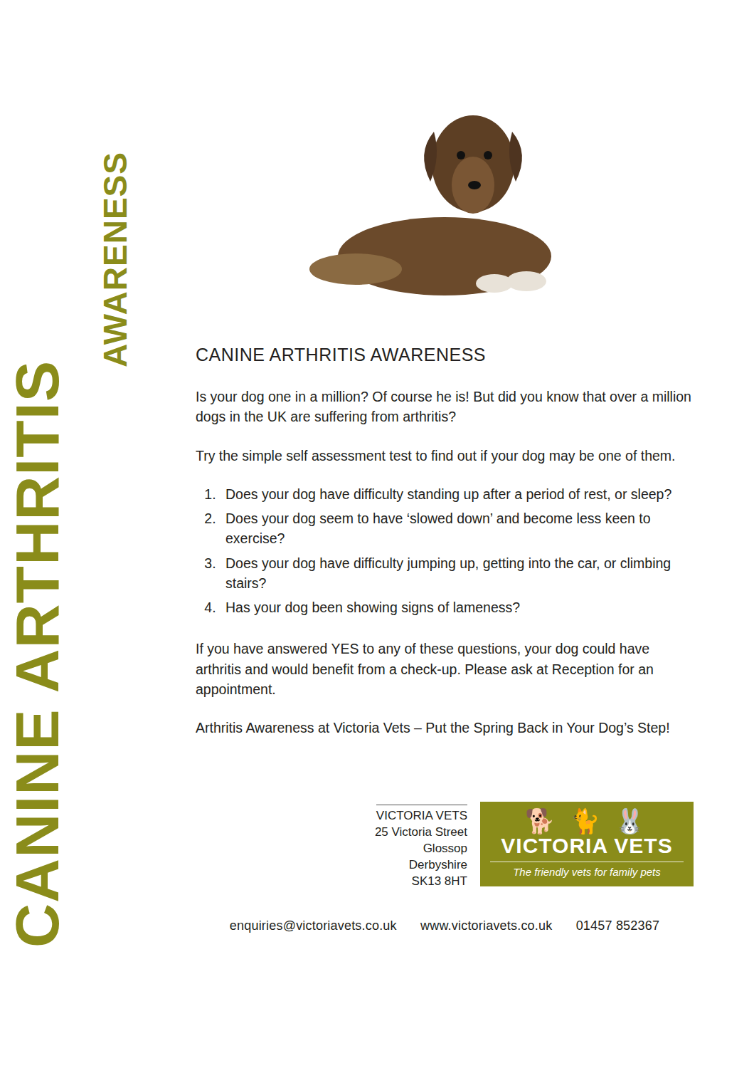Canine Arthritis Awareness
CANINE ARTHRITIS AWARENESS
Is your dog one in a million? Of course he is! But did you know that over a million dogs in the UK are suffering from arthritis?
Try the simple self assessment test to find out if your dog may be one of them.
Does your dog have difficulty standing up after a period of rest, or sleep?
Does your dog seem to have ‘slowed down’ and become less keen to exercise?
Does your dog have difficulty jumping up, getting into the car, or climbing stairs?
Has your dog been showing signs of lameness?
If you have answered YES to any of these questions, your dog could have arthritis and would benefit from a check-up. Please ask at Reception for an appointment.
Arthritis Awareness at Victoria Vets – Put the Spring Back in Your Dog’s Step!
VICTORIA VETS
25 Victoria Street
Glossop
Derbyshire
SK13 8HT
🐕 🐈 🐰
VICTORIA VETS
The friendly vets for family pets
enquiries@victoriavets.co.uk www.victoriavets.co.uk 01457 852367